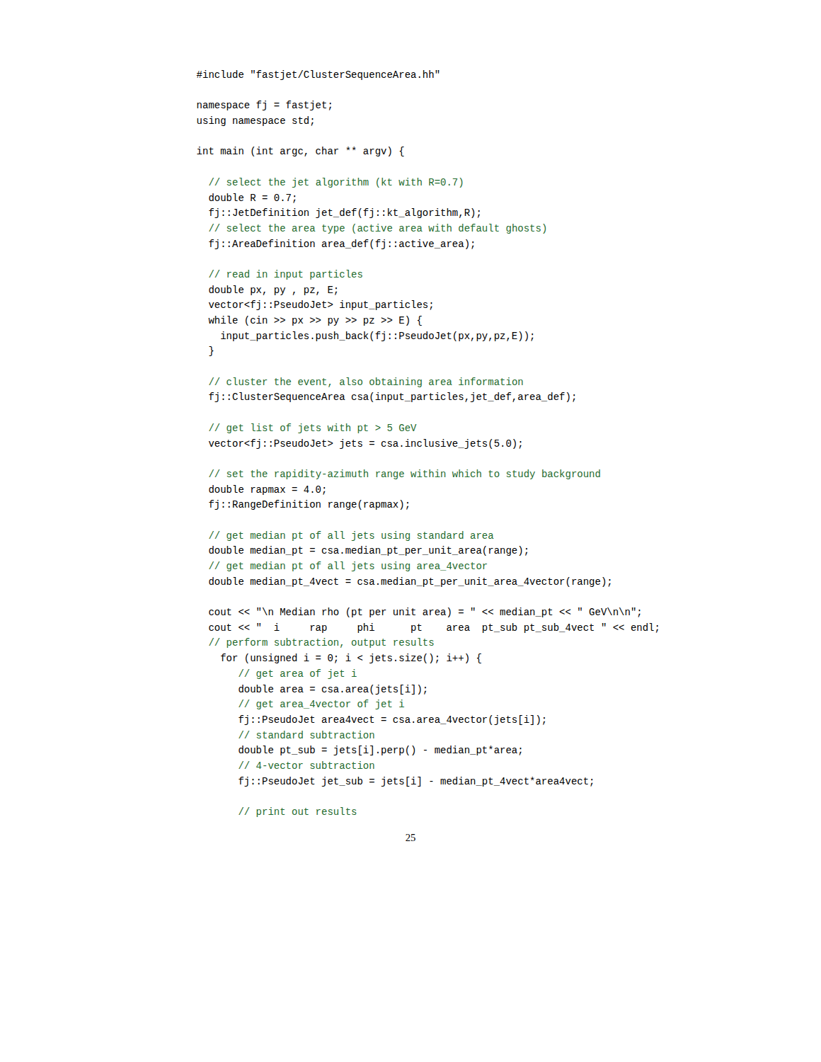#include "fastjet/ClusterSequenceArea.hh"

namespace fj = fastjet;
using namespace std;

int main (int argc, char ** argv) {

  // select the jet algorithm (kt with R=0.7)
  double R = 0.7;
  fj::JetDefinition jet_def(fj::kt_algorithm,R);
  // select the area type (active area with default ghosts)
  fj::AreaDefinition area_def(fj::active_area);

  // read in input particles
  double px, py , pz, E;
  vector<fj::PseudoJet> input_particles;
  while (cin >> px >> py >> pz >> E) {
    input_particles.push_back(fj::PseudoJet(px,py,pz,E));
  }

  // cluster the event, also obtaining area information
  fj::ClusterSequenceArea csa(input_particles,jet_def,area_def);

  // get list of jets with pt > 5 GeV
  vector<fj::PseudoJet> jets = csa.inclusive_jets(5.0);

  // set the rapidity-azimuth range within which to study background
  double rapmax = 4.0;
  fj::RangeDefinition range(rapmax);

  // get median pt of all jets using standard area
  double median_pt = csa.median_pt_per_unit_area(range);
  // get median pt of all jets using area_4vector
  double median_pt_4vect = csa.median_pt_per_unit_area_4vector(range);

  cout << "\n Median rho (pt per unit area) = " << median_pt << " GeV\n\n";
  cout << "  i     rap     phi      pt    area  pt_sub pt_sub_4vect " << endl;
  // perform subtraction, output results
    for (unsigned i = 0; i < jets.size(); i++) {
       // get area of jet i
       double area = csa.area(jets[i]);
       // get area_4vector of jet i
       fj::PseudoJet area4vect = csa.area_4vector(jets[i]);
       // standard subtraction
       double pt_sub = jets[i].perp() - median_pt*area;
       // 4-vector subtraction
       fj::PseudoJet jet_sub = jets[i] - median_pt_4vect*area4vect;

       // print out results
25